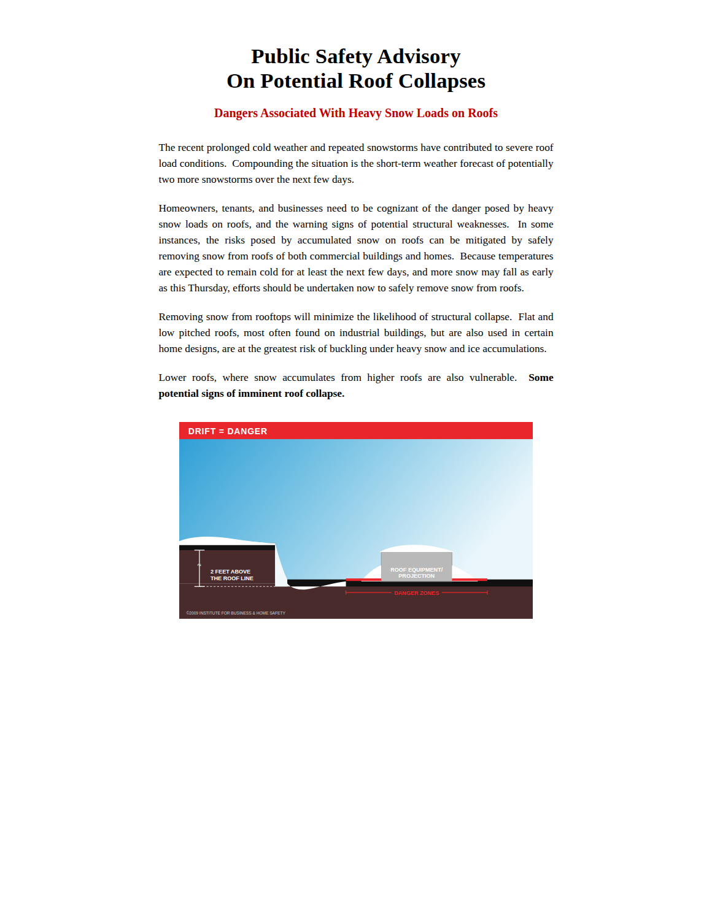Public Safety Advisory
On Potential Roof Collapses
Dangers Associated With Heavy Snow Loads on Roofs
The recent prolonged cold weather and repeated snowstorms have contributed to severe roof load conditions. Compounding the situation is the short-term weather forecast of potentially two more snowstorms over the next few days.
Homeowners, tenants, and businesses need to be cognizant of the danger posed by heavy snow loads on roofs, and the warning signs of potential structural weaknesses. In some instances, the risks posed by accumulated snow on roofs can be mitigated by safely removing snow from roofs of both commercial buildings and homes. Because temperatures are expected to remain cold for at least the next few days, and more snow may fall as early as this Thursday, efforts should be undertaken now to safely remove snow from roofs.
Removing snow from rooftops will minimize the likelihood of structural collapse. Flat and low pitched roofs, most often found on industrial buildings, but are also used in certain home designs, are at the greatest risk of buckling under heavy snow and ice accumulations.
Lower roofs, where snow accumulates from higher roofs are also vulnerable. Some potential signs of imminent roof collapse.
DRIFT = DANGER 2 2 FEET ABOVE THE ROOF LINE ROOF EQUIPMENT/ PROJECTION DANGER ZONES ©2009 INSTITUTE FOR BUSINESS & HOME SAFETY